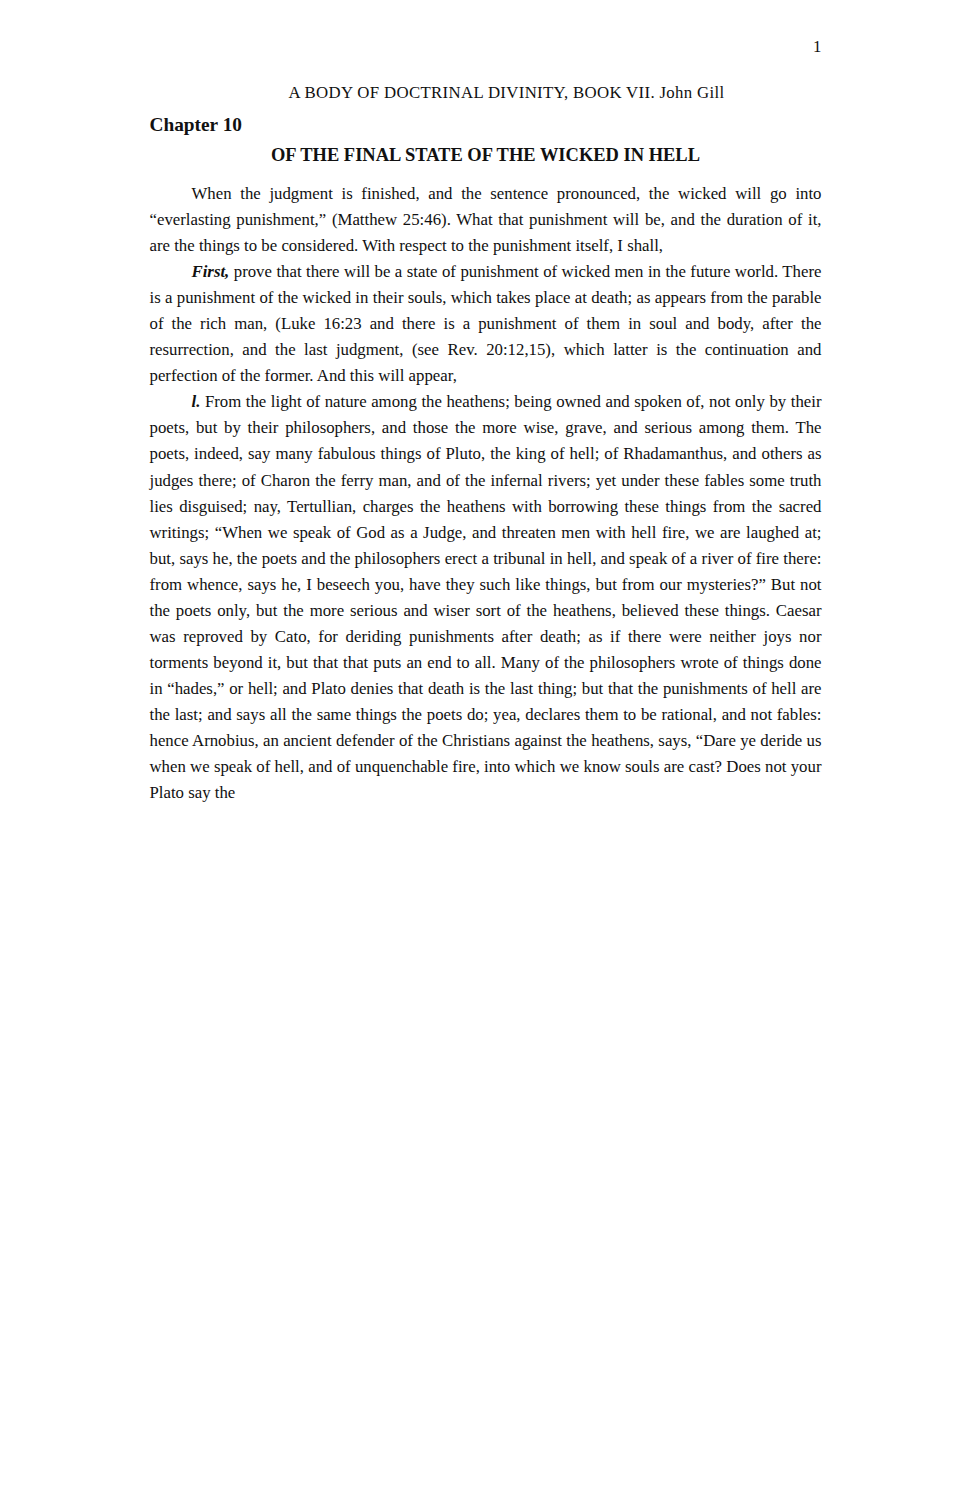1
A Body of Doctrinal Divinity, Book VII. John Gill
Chapter 10
Of the Final State of the Wicked in Hell
When the judgment is finished, and the sentence pronounced, the wicked will go into “everlasting punishment,” (Matthew 25:46). What that punishment will be, and the duration of it, are the things to be considered. With respect to the punishment itself, I shall,
First, prove that there will be a state of punishment of wicked men in the future world. There is a punishment of the wicked in their souls, which takes place at death; as appears from the parable of the rich man, (Luke 16:23 and there is a punishment of them in soul and body, after the resurrection, and the last judgment, (see Rev. 20:12,15), which latter is the continuation and perfection of the former. And this will appear,
l. From the light of nature among the heathens; being owned and spoken of, not only by their poets, but by their philosophers, and those the more wise, grave, and serious among them. The poets, indeed, say many fabulous things of Pluto, the king of hell; of Rhadamanthus, and others as judges there; of Charon the ferry man, and of the infernal rivers; yet under these fables some truth lies disguised; nay, Tertullian, charges the heathens with borrowing these things from the sacred writings; “When we speak of God as a Judge, and threaten men with hell fire, we are laughed at; but, says he, the poets and the philosophers erect a tribunal in hell, and speak of a river of fire there: from whence, says he, I beseech you, have they such like things, but from our mysteries?” But not the poets only, but the more serious and wiser sort of the heathens, believed these things. Caesar was reproved by Cato, for deriding punishments after death; as if there were neither joys nor torments beyond it, but that that puts an end to all. Many of the philosophers wrote of things done in “hades,” or hell; and Plato denies that death is the last thing; but that the punishments of hell are the last; and says all the same things the poets do; yea, declares them to be rational, and not fables: hence Arnobius, an ancient defender of the Christians against the heathens, says, “Dare ye deride us when we speak of hell, and of unquenchable fire, into which we know souls are cast? Does not your Plato say the